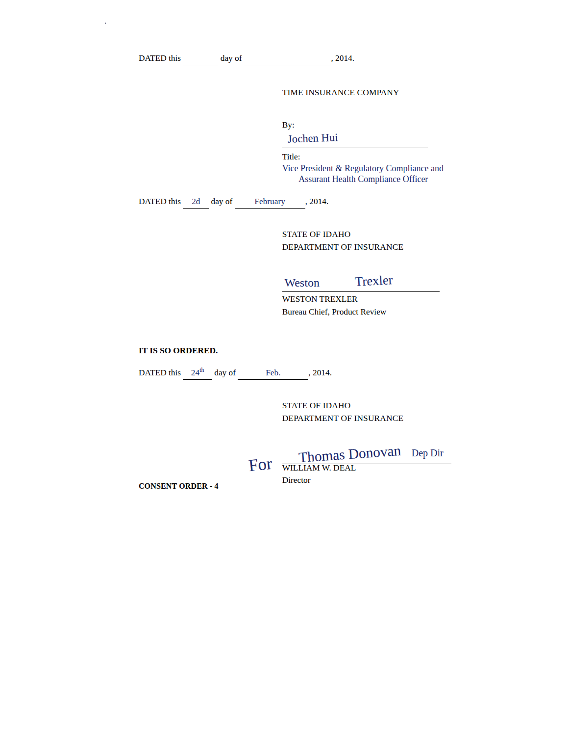·
DATED this day of , 2014.
TIME INSURANCE COMPANY
By:Jochen Hui
Title: Vice President & Regulatory Compliance and Assurant Health Compliance Officer
DATED this 2d day of February, 2014.
STATE OF IDAHO
DEPARTMENT OF INSURANCE
Weston Trexler
WESTON TREXLER
Bureau Chief, Product Review
IT IS SO ORDERED.
DATED this 24th day of Feb., 2014.
STATE OF IDAHO
DEPARTMENT OF INSURANCE
For Thomas Donovan Dep Dir
WILLIAM W. DEAL
Director
CONSENT ORDER - 4